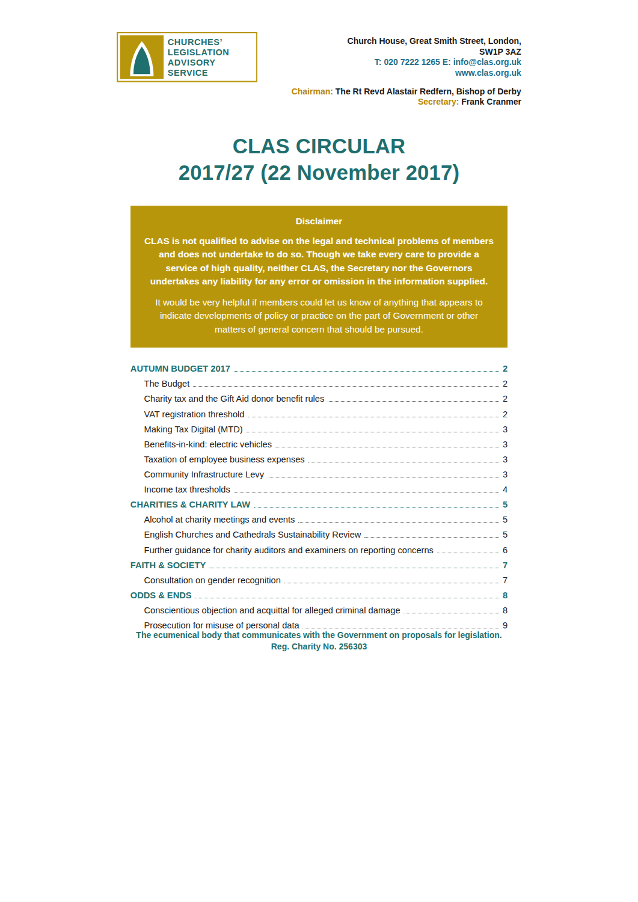CHURCHES’ LEGISLATION ADVISORY SERVICE
Church House, Great Smith Street, London,
SW1P 3AZ
T: 020 7222 1265 E: info@clas.org.uk
www.clas.org.uk
Chairman: The Rt Revd Alastair Redfern, Bishop of Derby
Secretary: Frank Cranmer
CLAS CIRCULAR2017/27 (22 November 2017)
Disclaimer
CLAS is not qualified to advise on the legal and technical problems of members and does not undertake to do so. Though we take every care to provide a service of high quality, neither CLAS, the Secretary nor the Governors undertakes any liability for any error or omission in the information supplied.
It would be very helpful if members could let us know of anything that appears to indicate developments of policy or practice on the part of Government or other matters of general concern that should be pursued.
AUTUMN BUDGET 2017 2
The Budget 2
Charity tax and the Gift Aid donor benefit rules 2
VAT registration threshold 2
Making Tax Digital (MTD) 3
Benefits-in-kind: electric vehicles 3
Taxation of employee business expenses 3
Community Infrastructure Levy 3
Income tax thresholds 4
CHARITIES & CHARITY LAW 5
Alcohol at charity meetings and events 5
English Churches and Cathedrals Sustainability Review 5
Further guidance for charity auditors and examiners on reporting concerns 6
FAITH & SOCIETY 7
Consultation on gender recognition 7
ODDS & ENDS 8
Conscientious objection and acquittal for alleged criminal damage 8
Prosecution for misuse of personal data 9
The ecumenical body that communicates with the Government on proposals for legislation.
Reg. Charity No. 256303